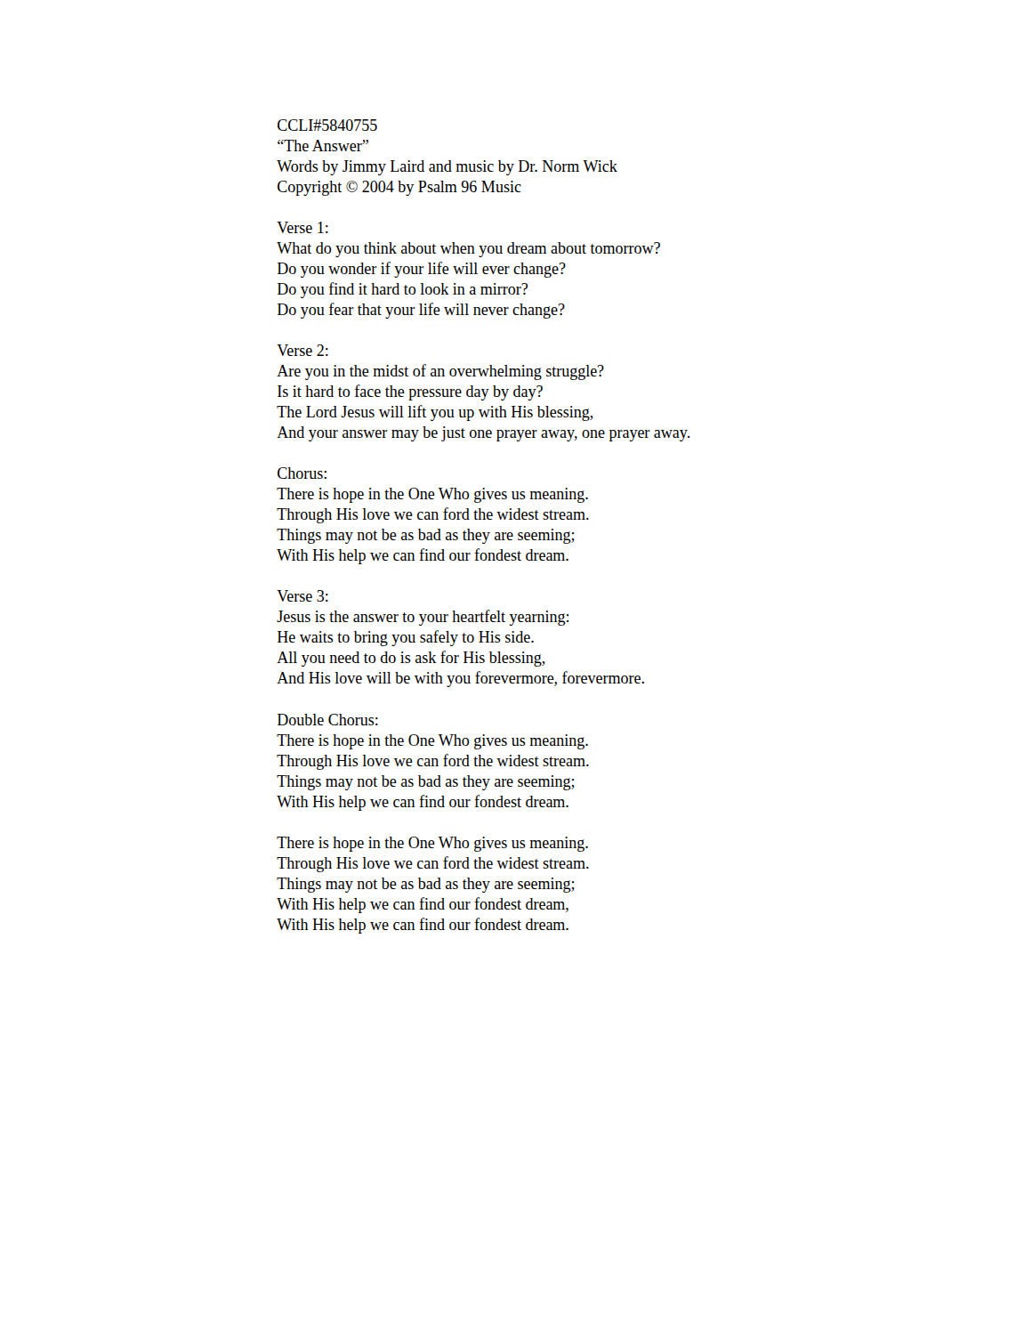CCLI#5840755
“The Answer”
Words by Jimmy Laird and music by Dr. Norm Wick
Copyright © 2004 by Psalm 96 Music
Verse 1:
What do you think about when you dream about tomorrow?
Do you wonder if your life will ever change?
Do you find it hard to look in a mirror?
Do you fear that your life will never change?
Verse 2:
Are you in the midst of an overwhelming struggle?
Is it hard to face the pressure day by day?
The Lord Jesus will lift you up with His blessing,
And your answer may be just one prayer away, one prayer away.
Chorus:
There is hope in the One Who gives us meaning.
Through His love we can ford the widest stream.
Things may not be as bad as they are seeming;
With His help we can find our fondest dream.
Verse 3:
Jesus is the answer to your heartfelt yearning:
He waits to bring you safely to His side.
All you need to do is ask for His blessing,
And His love will be with you forevermore, forevermore.
Double Chorus:
There is hope in the One Who gives us meaning.
Through His love we can ford the widest stream.
Things may not be as bad as they are seeming;
With His help we can find our fondest dream.
There is hope in the One Who gives us meaning.
Through His love we can ford the widest stream.
Things may not be as bad as they are seeming;
With His help we can find our fondest dream,
With His help we can find our fondest dream.